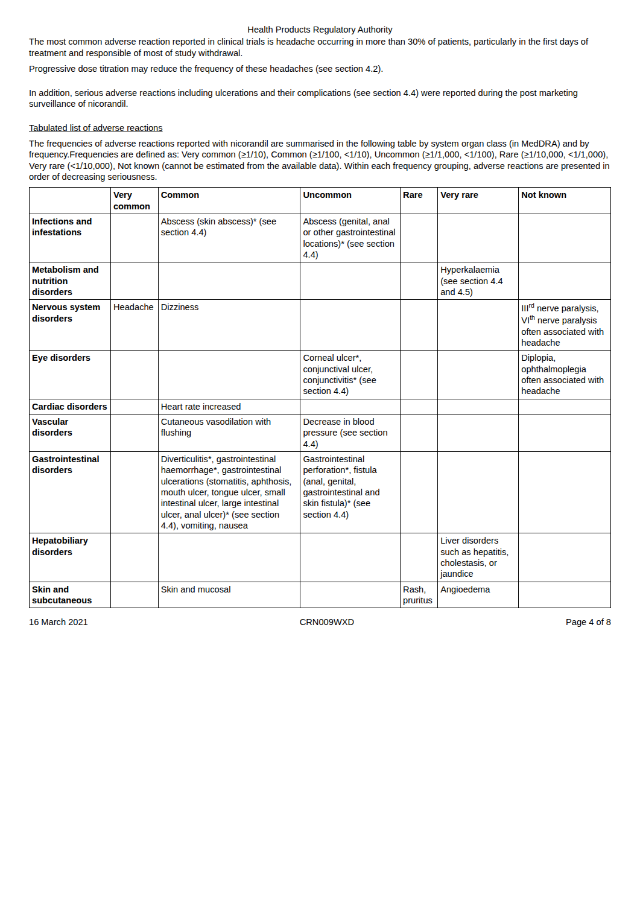Health Products Regulatory Authority
The most common adverse reaction reported in clinical trials is headache occurring in more than 30% of patients, particularly in the first days of treatment and responsible of most of study withdrawal.
Progressive dose titration may reduce the frequency of these headaches (see section 4.2).
In addition, serious adverse reactions including ulcerations and their complications (see section 4.4) were reported during the post marketing surveillance of nicorandil.
Tabulated list of adverse reactions
The frequencies of adverse reactions reported with nicorandil are summarised in the following table by system organ class (in MedDRA) and by frequency.Frequencies are defined as: Very common (≥1/10), Common (≥1/100, <1/10), Uncommon (≥1/1,000, <1/100), Rare (≥1/10,000, <1/1,000), Very rare (<1/10,000), Not known (cannot be estimated from the available data). Within each frequency grouping, adverse reactions are presented in order of decreasing seriousness.
| | Very common | Common | Uncommon | Rare | Very rare | Not known |
| --- | --- | --- | --- | --- | --- | --- |
| Infections and infestations | | Abscess (skin abscess)* (see section 4.4) | Abscess (genital, anal or other gastrointestinal locations)* (see section 4.4) | | | |
| Metabolism and nutrition disorders | | | | | Hyperkalaemia (see section 4.4 and 4.5) | |
| Nervous system disorders | Headache | Dizziness | | | | III rd nerve paralysis, VI th nerve paralysis often associated with headache |
| Eye disorders | | | Corneal ulcer*, conjunctival ulcer, conjunctivitis* (see section 4.4) | | | Diplopia, ophthalmoplegia often associated with headache |
| Cardiac disorders | | Heart rate increased | | | | |
| Vascular disorders | | Cutaneous vasodilation with flushing | Decrease in blood pressure (see section 4.4) | | | |
| Gastrointestinal disorders | | Diverticulitis*, gastrointestinal haemorrhage*, gastrointestinal ulcerations (stomatitis, aphthosis, mouth ulcer, tongue ulcer, small intestinal ulcer, large intestinal ulcer, anal ulcer)* (see section 4.4), vomiting, nausea | Gastrointestinal perforation*, fistula (anal, genital, gastrointestinal and skin fistula)* (see section 4.4) | | | |
| Hepatobiliary disorders | | | | | Liver disorders such as hepatitis, cholestasis, or jaundice | |
| Skin and subcutaneous | | Skin and mucosal | | Rash, pruritus | Angioedema | |
16 March 2021
CRN009WXD
Page 4 of 8